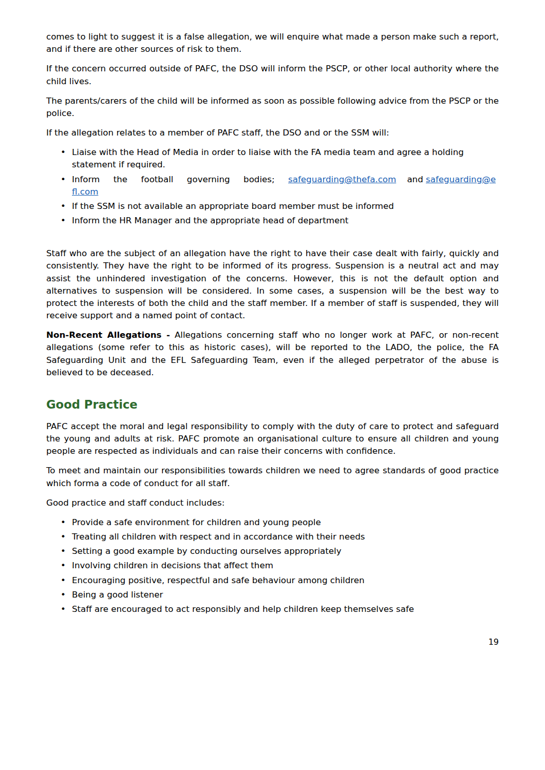comes to light to suggest it is a false allegation, we will enquire what made a person make such a report, and if there are other sources of risk to them.
If the concern occurred outside of PAFC, the DSO will inform the PSCP, or other local authority where the child lives.
The parents/carers of the child will be informed as soon as possible following advice from the PSCP or the police.
If the allegation relates to a member of PAFC staff, the DSO and or the SSM will:
Liaise with the Head of Media in order to liaise with the FA media team and agree a holding statement if required.
Inform the football governing bodies; safeguarding@thefa.com and safeguarding@efl.com
If the SSM is not available an appropriate board member must be informed
Inform the HR Manager and the appropriate head of department
Staff who are the subject of an allegation have the right to have their case dealt with fairly, quickly and consistently. They have the right to be informed of its progress. Suspension is a neutral act and may assist the unhindered investigation of the concerns. However, this is not the default option and alternatives to suspension will be considered. In some cases, a suspension will be the best way to protect the interests of both the child and the staff member. If a member of staff is suspended, they will receive support and a named point of contact.
Non-Recent Allegations - Allegations concerning staff who no longer work at PAFC, or non-recent allegations (some refer to this as historic cases), will be reported to the LADO, the police, the FA Safeguarding Unit and the EFL Safeguarding Team, even if the alleged perpetrator of the abuse is believed to be deceased.
Good Practice
PAFC accept the moral and legal responsibility to comply with the duty of care to protect and safeguard the young and adults at risk. PAFC promote an organisational culture to ensure all children and young people are respected as individuals and can raise their concerns with confidence.
To meet and maintain our responsibilities towards children we need to agree standards of good practice which forma a code of conduct for all staff.
Good practice and staff conduct includes:
Provide a safe environment for children and young people
Treating all children with respect and in accordance with their needs
Setting a good example by conducting ourselves appropriately
Involving children in decisions that affect them
Encouraging positive, respectful and safe behaviour among children
Being a good listener
Staff are encouraged to act responsibly and help children keep themselves safe
19